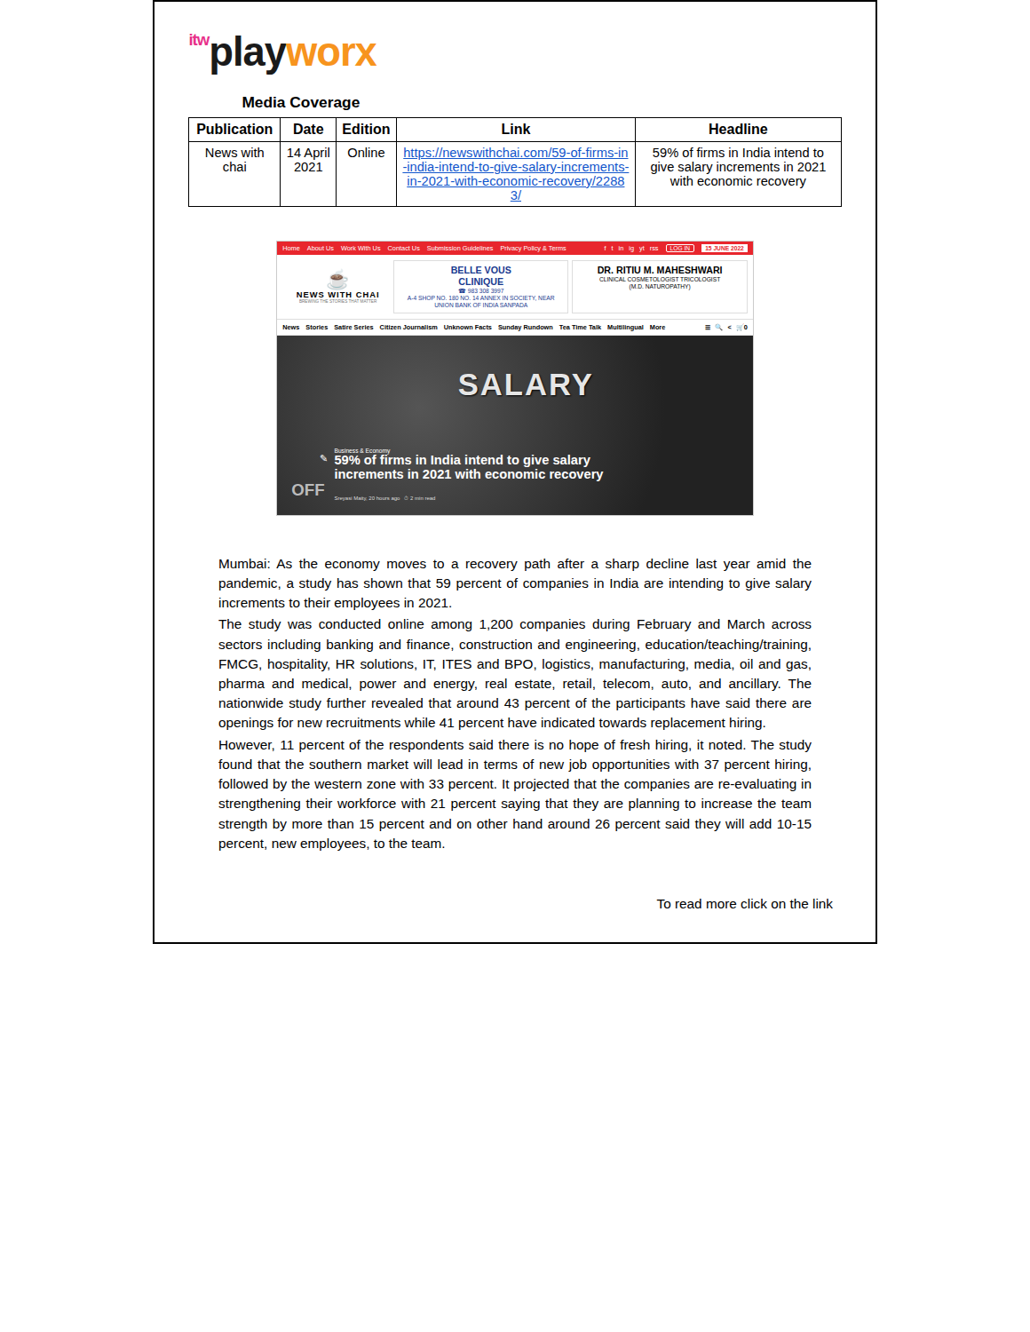itw play worx
Media Coverage
| Publication | Date | Edition | Link | Headline |
| --- | --- | --- | --- | --- |
| News with chai | 14 April 2021 | Online | https://newswithchai.com/59-of-firms-in-india-intend-to-give-salary-increments-in-2021-with-economic-recovery/22883/ | 59% of firms in India intend to give salary increments in 2021 with economic recovery |
Home About Us Work With Us Contact Us Submission Guidelines Privacy Policy & Terms
ftin ig yt rss LOG IN 15 JUNE 2022
☕
NEWS WITH CHAI
BREWING THE STORIES THAT MATTER
BELLE VOUS
CLINIQUE
☎ 983 308 3997
A-4 SHOP NO. 180 NO. 14 ANNEX IN SOCIETY, NEAR UNION BANK OF INDIA SANPADA
DR. RITIU M. MAHESHWARI
CLINICAL COSMETOLOGIST TRICOLOGIST
(M.D. NATUROPATHY)
News Stories Satire Series Citizen Journalism Unknown Facts Sunday Rundown Tea Time Talk Multilingual More
☰🔍<🛒0
SALARY
OFF
✎
Business & Economy
59% of firms in India intend to give salary increments in 2021 with economic recovery
Sreyasi Maity, 20 hours ago ⏱ 2 min read
Mumbai: As the economy moves to a recovery path after a sharp decline last year amid the pandemic, a study has shown that 59 percent of companies in India are intending to give salary increments to their employees in 2021.
The study was conducted online among 1,200 companies during February and March across sectors including banking and finance, construction and engineering, education/teaching/training, FMCG, hospitality, HR solutions, IT, ITES and BPO, logistics, manufacturing, media, oil and gas, pharma and medical, power and energy, real estate, retail, telecom, auto, and ancillary. The nationwide study further revealed that around 43 percent of the participants have said there are openings for new recruitments while 41 percent have indicated towards replacement hiring.
However, 11 percent of the respondents said there is no hope of fresh hiring, it noted. The study found that the southern market will lead in terms of new job opportunities with 37 percent hiring, followed by the western zone with 33 percent. It projected that the companies are re-evaluating in strengthening their workforce with 21 percent saying that they are planning to increase the team strength by more than 15 percent and on other hand around 26 percent said they will add 10-15 percent, new employees, to the team.
To read more click on the link